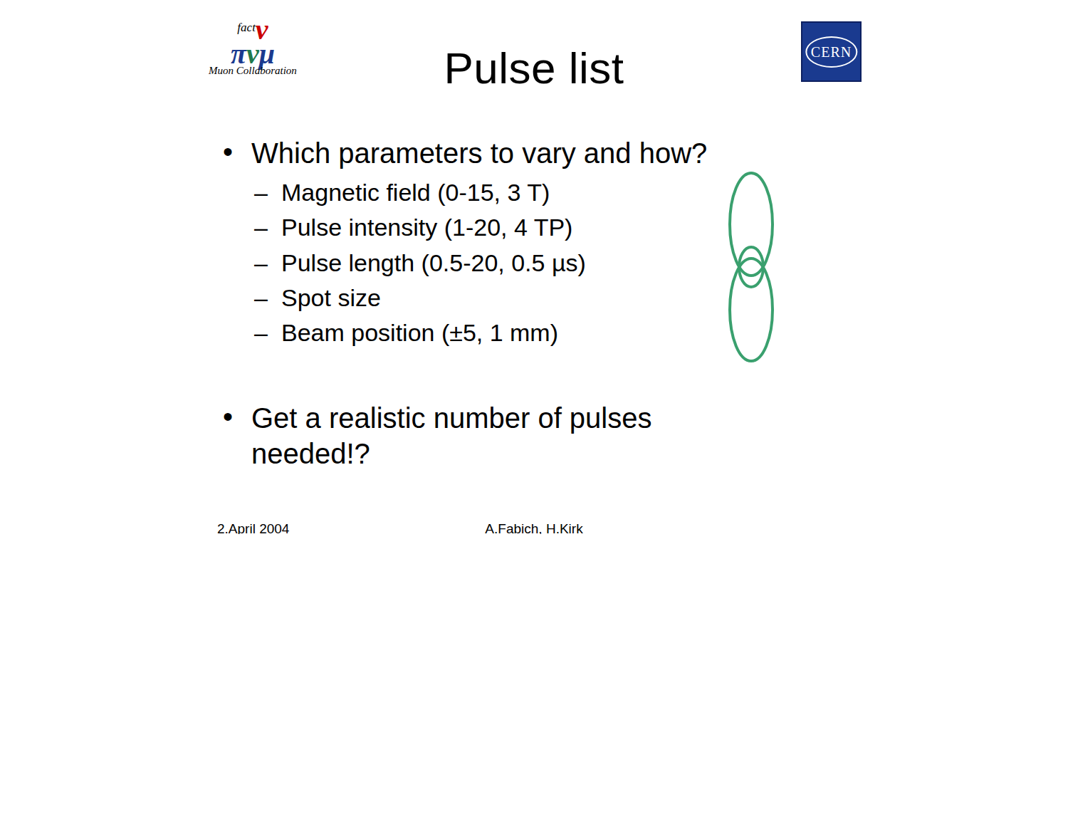fact v
πνμ
Muon Collaboration
CERN
Pulse list
Which parameters to vary and how?
Magnetic field (0-15, 3 T)
Pulse intensity (1-20, 4 TP)
Pulse length (0.5-20, 0.5 µs)
Spot size
Beam position (±5, 1 mm)
Get a realistic number of pulses needed!?
2.April 2004 A.Fabich, H.Kirk